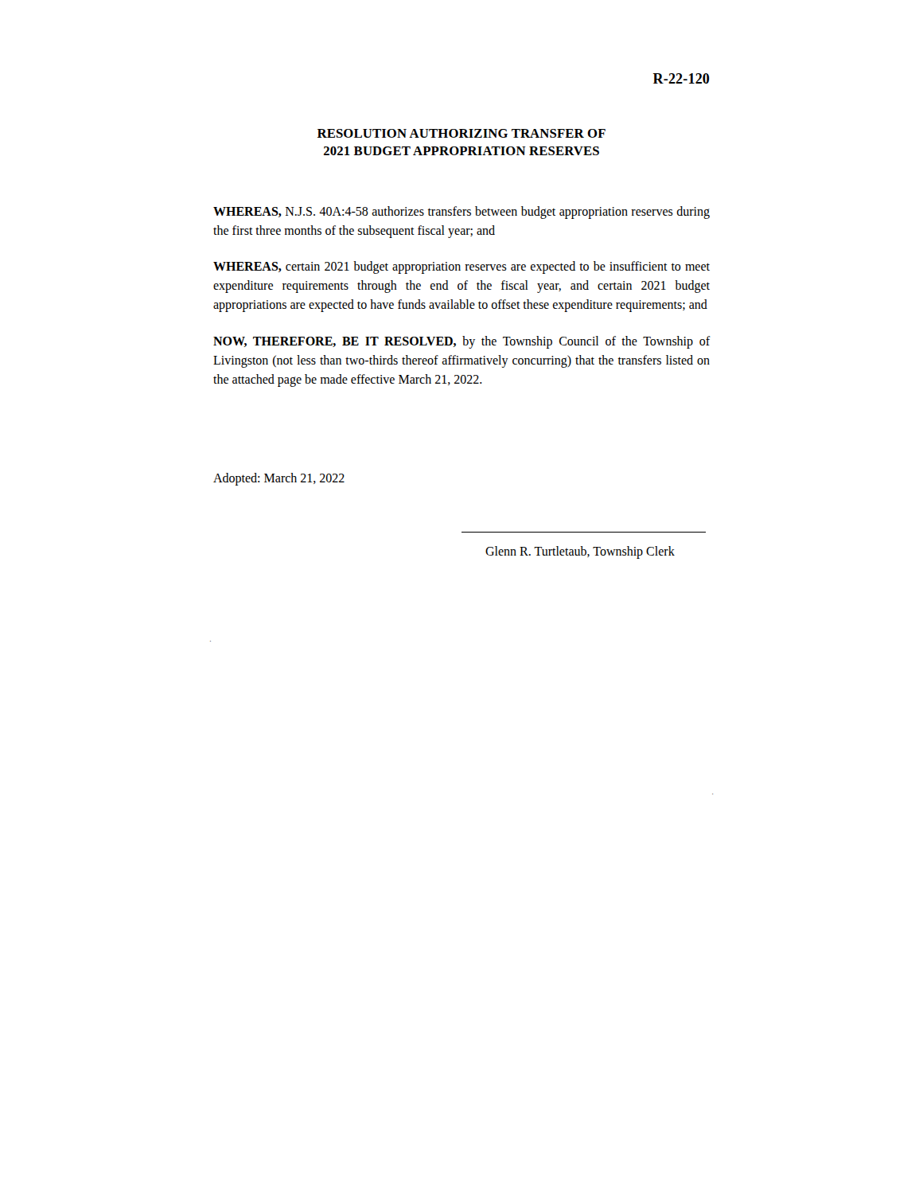R-22-120
RESOLUTION AUTHORIZING TRANSFER OF
2021 BUDGET APPROPRIATION RESERVES
WHEREAS, N.J.S. 40A:4-58 authorizes transfers between budget appropriation reserves during the first three months of the subsequent fiscal year; and
WHEREAS, certain 2021 budget appropriation reserves are expected to be insufficient to meet expenditure requirements through the end of the fiscal year, and certain 2021 budget appropriations are expected to have funds available to offset these expenditure requirements; and
NOW, THEREFORE, BE IT RESOLVED, by the Township Council of the Township of Livingston (not less than two-thirds thereof affirmatively concurring) that the transfers listed on the attached page be made effective March 21, 2022.
Adopted: March 21, 2022
Glenn R. Turtletaub, Township Clerk
.
.